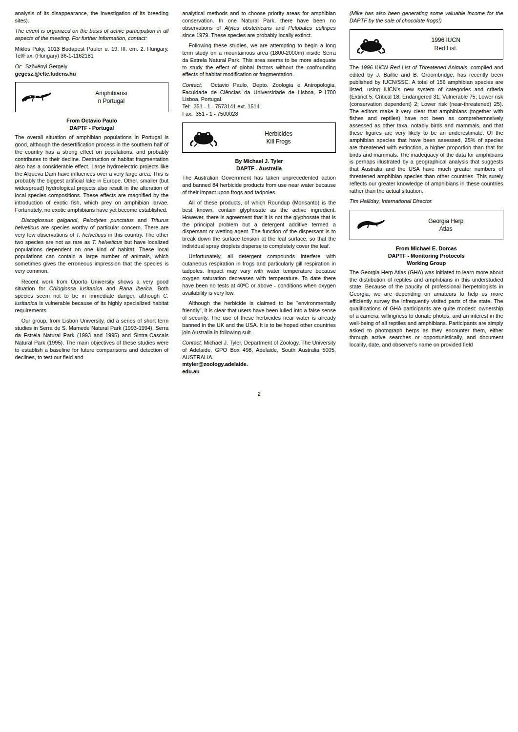analysis of its disappearance, the investigation of its breeding sites).
The event is organized on the basis of active participation in all aspects of the meeting. For further information, contact:
Miklós Puky, 1013 Budapest Pauler u. 19. III. em. 2. Hungary. Tel/Fax: (Hungary) 36-1-1162181
Or: Szövényi Gergely
gegesz.@elte.ludens.hu
Amphibiansi
n Portugal
From Octávio Paulo
DAPTF - Portugal
The overall situation of amphibian populations in Portugal is good, although the desertification process in the southern half of the country has a strong effect on populations, and probably contributes to their decline. Destruction or habitat fragmentation also has a considerable effect. Large hydroelectric projects like the Alqueva Dam have influences over a very large area. This is probably the biggest artificial lake in Europe. Other, smaller (but widespread) hydrological projects also result in the alteration of local species compositions. These effects are magnified by the introduction of exotic fish, which prey on amphibian larvae. Fortunately, no exotic amphibians have yet become established.
Discoglossus galganoi, Pelodytes punctatus and Triturus helveticus are species worthy of particular concern. There are very few observations of T. helveticus in this country. The other two species are not as rare as T. helveticus but have localized populations dependent on one kind of habitat. These local populations can contain a large number of animals, which sometimes gives the erroneous impression that the species is very common.
Recent work from Oporto University shows a very good situation for Chioglossa lusitanica and Rana iberica. Both species seem not to be in immediate danger, although C. lusitanica is vulnerable because of its highly specialized habitat requirements.
Our group, from Lisbon University, did a series of short term studies in Serra de S. Mamede Natural Park (1993-1994), Serra da Estrela Natural Park (1993 and 1995) and Sintra-Cascais Natural Park (1995). The main objectives of these studies were to establish a baseline for future comparisons and detection of declines, to test our field and
analytical methods and to choose priority areas for amphibian conservation. In one Natural Park, there have been no observations of Alytes obstetricans and Pelobates cultripes since 1979. These species are probably locally extinct.
Following these studies, we are attempting to begin a long term study on a mountainous area (1800-2000m) inside Serra da Estrela Natural Park. This area seems to be more adequate to study the effect of global factors without the confounding effects of habitat modification or fragmentation.
Contact: Octavio Paulo, Depto. Zoologia e Antropologia, Faculdade de Ciências da Universidade de Lisboa, P-1700 Lisboa, Portugal.
Tel: 351 - 1 - 7573141 ext. 1514
Fax: 351 - 1 - 7500028
Herbicides
Kill Frogs
By Michael J. Tyler
DAPTF - Australia
The Australian Government has taken unprecedented action and banned 84 herbicide products from use near water because of their impact upon frogs and tadpoles.
All of these products, of which Roundup (Monsanto) is the best known, contain glyphosate as the active ingredient. However, there is agreement that it is not the glyphosate that is the principal problem but a detergent additive termed a dispersant or wetting agent. The function of the dispersant is to break down the surface tension at the leaf surface, so that the individual spray droplets disperse to completely cover the leaf.
Unfortunately, all detergent compounds interfere with cutaneous respiration in frogs and particularly gill respiration in tadpoles. Impact may vary with water temperature because oxygen saturation decreases with temperature. To date there have been no tests at 40ºC or above - conditions when oxygen availability is very low.
Although the herbicide is claimed to be "environmentally friendly", it is clear that users have been lulled into a false sense of security. The use of these herbicides near water is already banned in the UK and the USA. It is to be hoped other countries join Australia in following suit.
Contact: Michael J. Tyler, Department of Zoology, The University of Adelaide, GPO Box 498, Adelaide, South Australia 5005, AUSTRALIA.
mtyler@zoology.adelaide.
edu.au
(Mike has also been generating some valuable income for the DAPTF by the sale of chocolate frogs!)
1996 IUCN
Red List.
The 1996 IUCN Red List of Threatened Animals, compiled and edited by J. Baillie and B. Groombridge, has recently been published by IUCN/SSC. A total of 156 amphibian species are listed, using IUCN's new system of categories and criteria (Extinct 5; Critical 18; Endangered 31; Vulnerable 75; Lower risk (conservation dependent) 2; Lower risk (near-threatened) 25). The editors make it very clear that amphibians (together with fishes and reptiles) have not been as comprehemnsively assessed as other taxa, notably birds and mammals, and that these figures are very likely to be an underestimate. Of the amphibian species that have been assessed, 25% of species are threatened with extinction, a higher proportion than that for birds and mammals. The inadequacy of the data for amphibians is perhaps illustrated by a geographical analysis that suggests that Australia and the USA have much greater numbers of threatened amphibian species than other countries. This surely reflects our greater knowledge of amphibians in these countries rather than the actual situation.
Tim Halliday, International Director.
Georgia Herp
Atlas
From Michael E. Dorcas
DAPTF - Monitoring Protocols
Working Group
The Georgia Herp Atlas (GHA) was initiated to learn more about the distribution of reptiles and amphibians in this understudied state. Because of the paucity of professional herpetologists in Georgia, we are depending on amateurs to help us more efficiently survey the infrequently visited parts of the state. The qualifications of GHA participants are quite modest: ownership of a camera, willingness to donate photos, and an interest in the well-being of all reptiles and amphibians. Participants are simply asked to photograph herps as they encounter them, either through active searches or opportunistically, and document locality, date, and observer's name on provided field
2